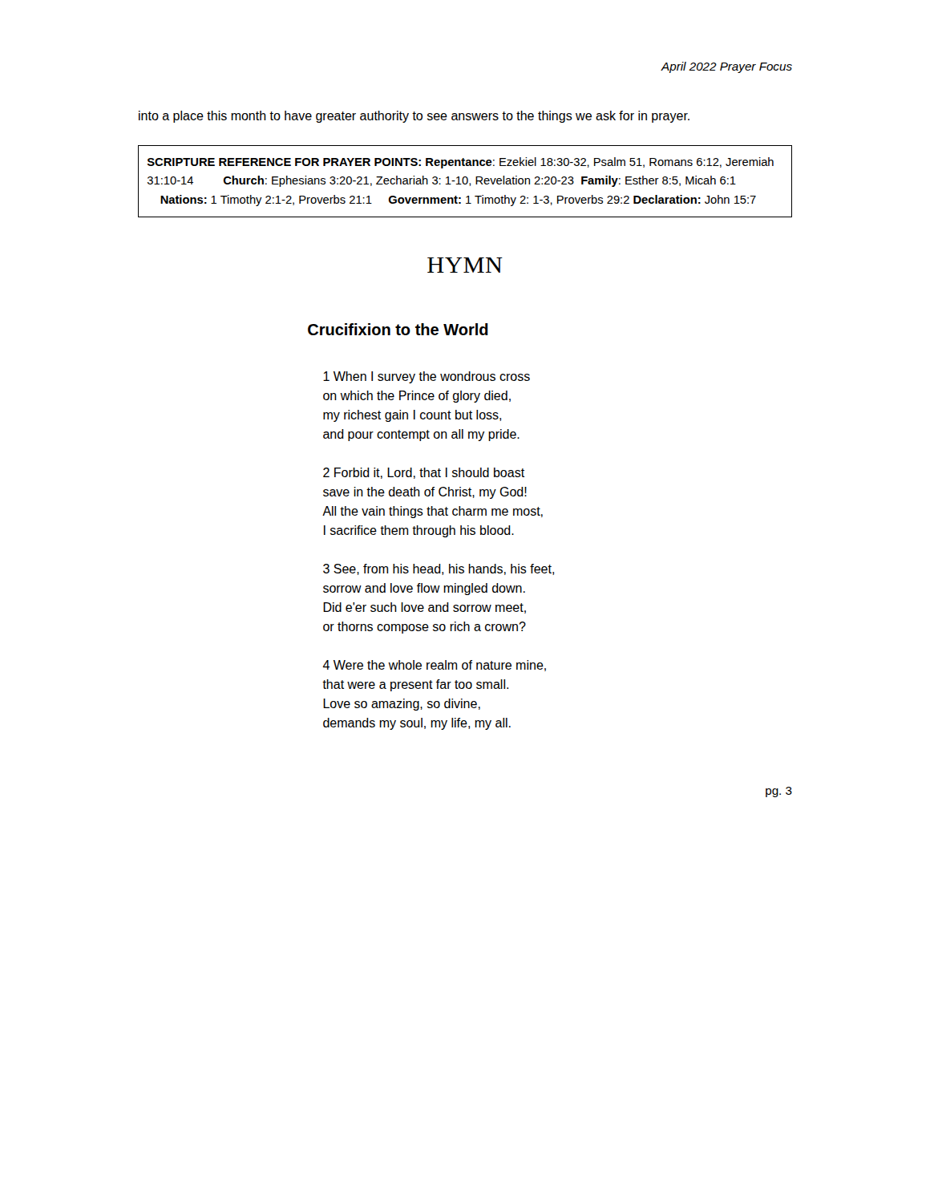April 2022 Prayer Focus
into a place this month to have greater authority to see answers to the things we ask for in prayer.
SCRIPTURE REFERENCE FOR PRAYER POINTS: Repentance: Ezekiel 18:30-32, Psalm 51, Romans 6:12, Jeremiah 31:10-14 Church: Ephesians 3:20-21, Zechariah 3: 1-10, Revelation 2:20-23 Family: Esther 8:5, Micah 6:1 Nations: 1 Timothy 2:1-2, Proverbs 21:1 Government: 1 Timothy 2: 1-3, Proverbs 29:2 Declaration: John 15:7
HYMN
Crucifixion to the World
1 When I survey the wondrous cross
on which the Prince of glory died,
my richest gain I count but loss,
and pour contempt on all my pride.
2 Forbid it, Lord, that I should boast
save in the death of Christ, my God!
All the vain things that charm me most,
I sacrifice them through his blood.
3 See, from his head, his hands, his feet,
sorrow and love flow mingled down.
Did e'er such love and sorrow meet,
or thorns compose so rich a crown?
4 Were the whole realm of nature mine,
that were a present far too small.
Love so amazing, so divine,
demands my soul, my life, my all.
pg. 3